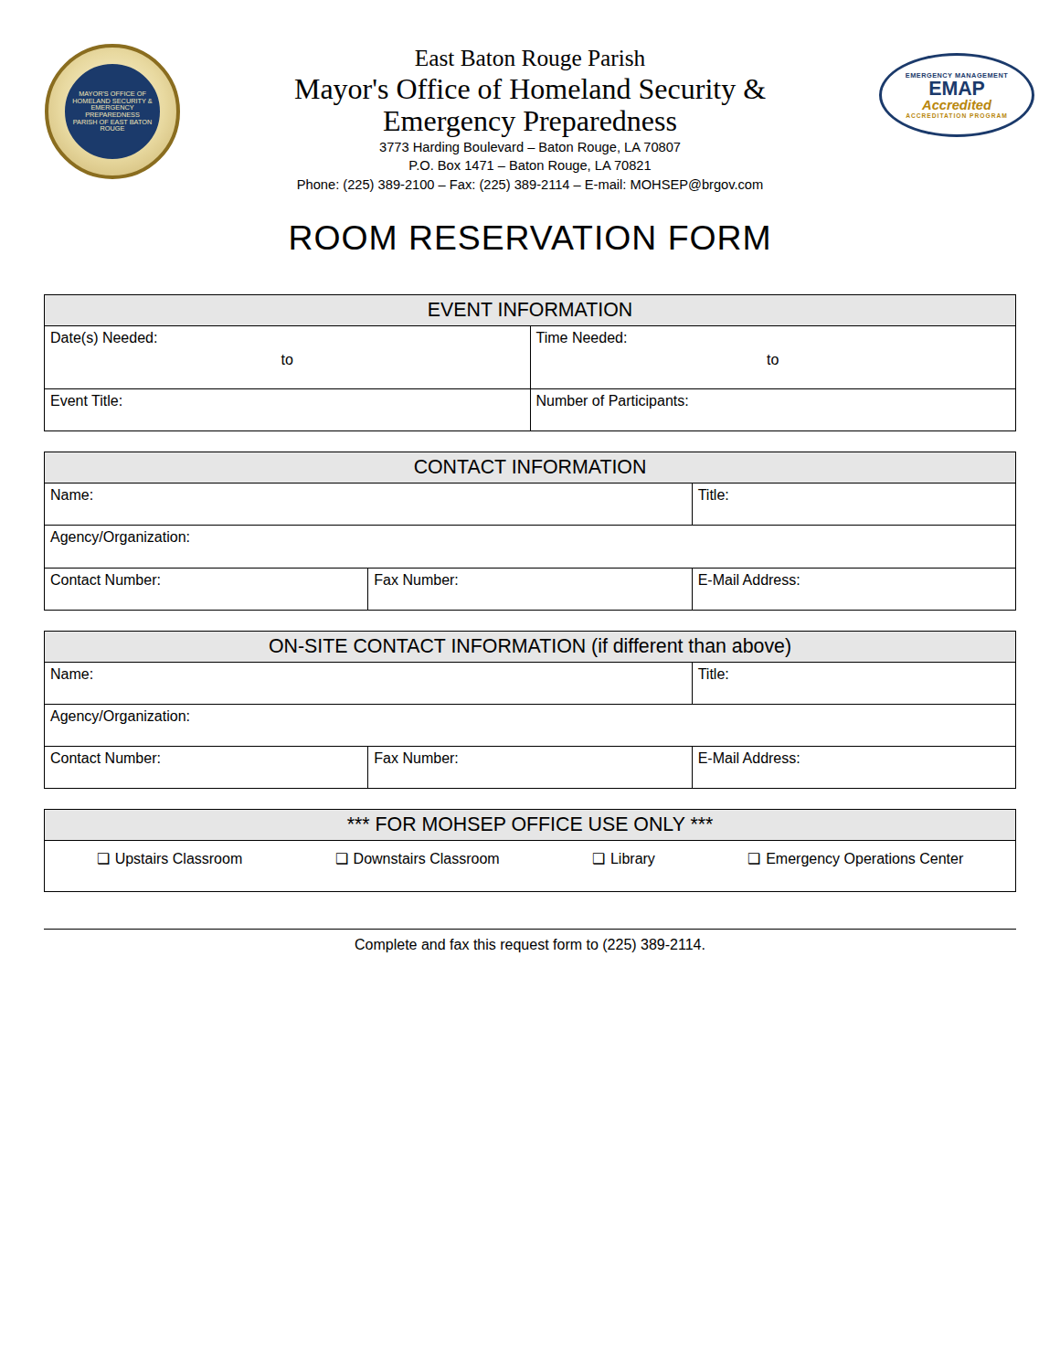MAYOR'S OFFICE OF HOMELAND SECURITY & EMERGENCY PREPAREDNESS
PARISH OF EAST BATON ROUGE
East Baton Rouge Parish
Mayor's Office of Homeland Security &
Emergency Preparedness
3773 Harding Boulevard – Baton Rouge, LA 70807
P.O. Box 1471 – Baton Rouge, LA 70821
Phone: (225) 389-2100 – Fax: (225) 389-2114 – E-mail: MOHSEP@brgov.com
EMERGENCY MANAGEMENT
EMAPAccredited
ACCREDITATION PROGRAM
ROOM RESERVATION FORM
| EVENT INFORMATION |
| --- |
| Date(s) Needed: to | Time Needed: to |
| Event Title: | Number of Participants: |
| CONTACT INFORMATION |
| --- |
| Name: | Title: |
| Agency/Organization: |
| Contact Number: | Fax Number: | E-Mail Address: |
| ON-SITE CONTACT INFORMATION (if different than above) |
| --- |
| Name: | Title: |
| Agency/Organization: |
| Contact Number: | Fax Number: | E-Mail Address: |
| *** FOR MOHSEP OFFICE USE ONLY *** |
| --- |
❑Upstairs Classroom ❑Downstairs Classroom ❑Library ❑Emergency Operations Center
Complete and fax this request form to (225) 389-2114.